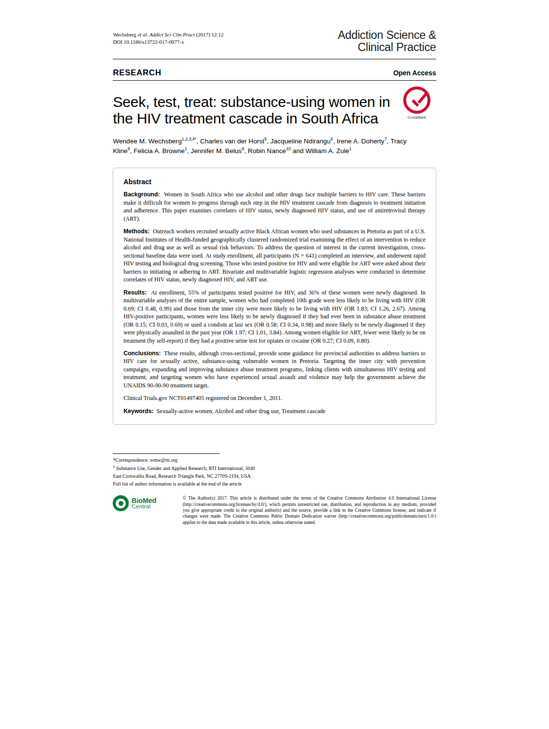Wechsberg et al. Addict Sci Clin Pract (2017) 12:12
DOI 10.1186/s13722-017-0077-x
Addiction Science &
Clinical Practice
RESEARCH
Open Access
CrossMark
Seek, test, treat: substance-using women in the HIV treatment cascade in South Africa
Wendee M. Wechsberg1,2,3,4*, Charles van der Horst5, Jacqueline Ndirangu6, Irene A. Doherty7, Tracy Kline8, Felicia A. Browne1, Jennifer M. Belus9, Robin Nance10 and William A. Zule1
Abstract
Background: Women in South Africa who use alcohol and other drugs face multiple barriers to HIV care. These barriers make it difficult for women to progress through each step in the HIV treatment cascade from diagnosis to treatment initiation and adherence. This paper examines correlates of HIV status, newly diagnosed HIV status, and use of antiretroviral therapy (ART).
Methods: Outreach workers recruited sexually active Black African women who used substances in Pretoria as part of a U.S. National Institutes of Health-funded geographically clustered randomized trial examining the effect of an intervention to reduce alcohol and drug use as well as sexual risk behaviors. To address the question of interest in the current investigation, cross-sectional baseline data were used. At study enrollment, all participants (N = 641) completed an interview, and underwent rapid HIV testing and biological drug screening. Those who tested positive for HIV and were eligible for ART were asked about their barriers to initiating or adhering to ART. Bivariate and multivariable logistic regression analyses were conducted to determine correlates of HIV status, newly diagnosed HIV, and ART use.
Results: At enrollment, 55% of participants tested positive for HIV, and 36% of these women were newly diagnosed. In multivariable analyses of the entire sample, women who had completed 10th grade were less likely to be living with HIV (OR 0.69; CI 0.48, 0.99) and those from the inner city were more likely to be living with HIV (OR 1.83; CI 1.26, 2.67). Among HIV-positive participants, women were less likely to be newly diagnosed if they had ever been in substance abuse treatment (OR 0.15; CI 0.03, 0.69) or used a condom at last sex (OR 0.58; CI 0.34, 0.98) and more likely to be newly diagnosed if they were physically assaulted in the past year (OR 1.97; CI 1.01, 3.84). Among women eligible for ART, fewer were likely to be on treatment (by self-report) if they had a positive urine test for opiates or cocaine (OR 0.27; CI 0.09, 0.80).
Conclusions: These results, although cross-sectional, provide some guidance for provincial authorities to address barriers to HIV care for sexually active, substance-using vulnerable women in Pretoria. Targeting the inner city with prevention campaigns, expanding and improving substance abuse treatment programs, linking clients with simultaneous HIV testing and treatment, and targeting women who have experienced sexual assault and violence may help the government achieve the UNAIDS 90-90-90 treatment target.
Clinical Trials.gov NCT01497405 registered on December 1, 2011.
Keywords: Sexually-active women, Alcohol and other drug use, Treatment cascade
*Correspondence: wmw@rti.org
1 Substance Use, Gender and Applied Research, RTI International, 3040
East Cornwallis Road, Research Triangle Park, NC 27709-2194, USA
Full list of author information is available at the end of the article
BioMed
Central
© The Author(s) 2017. This article is distributed under the terms of the Creative Commons Attribution 4.0 International License (http://creativecommons.org/licenses/by/4.0/), which permits unrestricted use, distribution, and reproduction in any medium, provided you give appropriate credit to the original author(s) and the source, provide a link to the Creative Commons license, and indicate if changes were made. The Creative Commons Public Domain Dedication waiver (http://creativecommons.org/publicdomain/zero/1.0/) applies to the data made available in this article, unless otherwise stated.